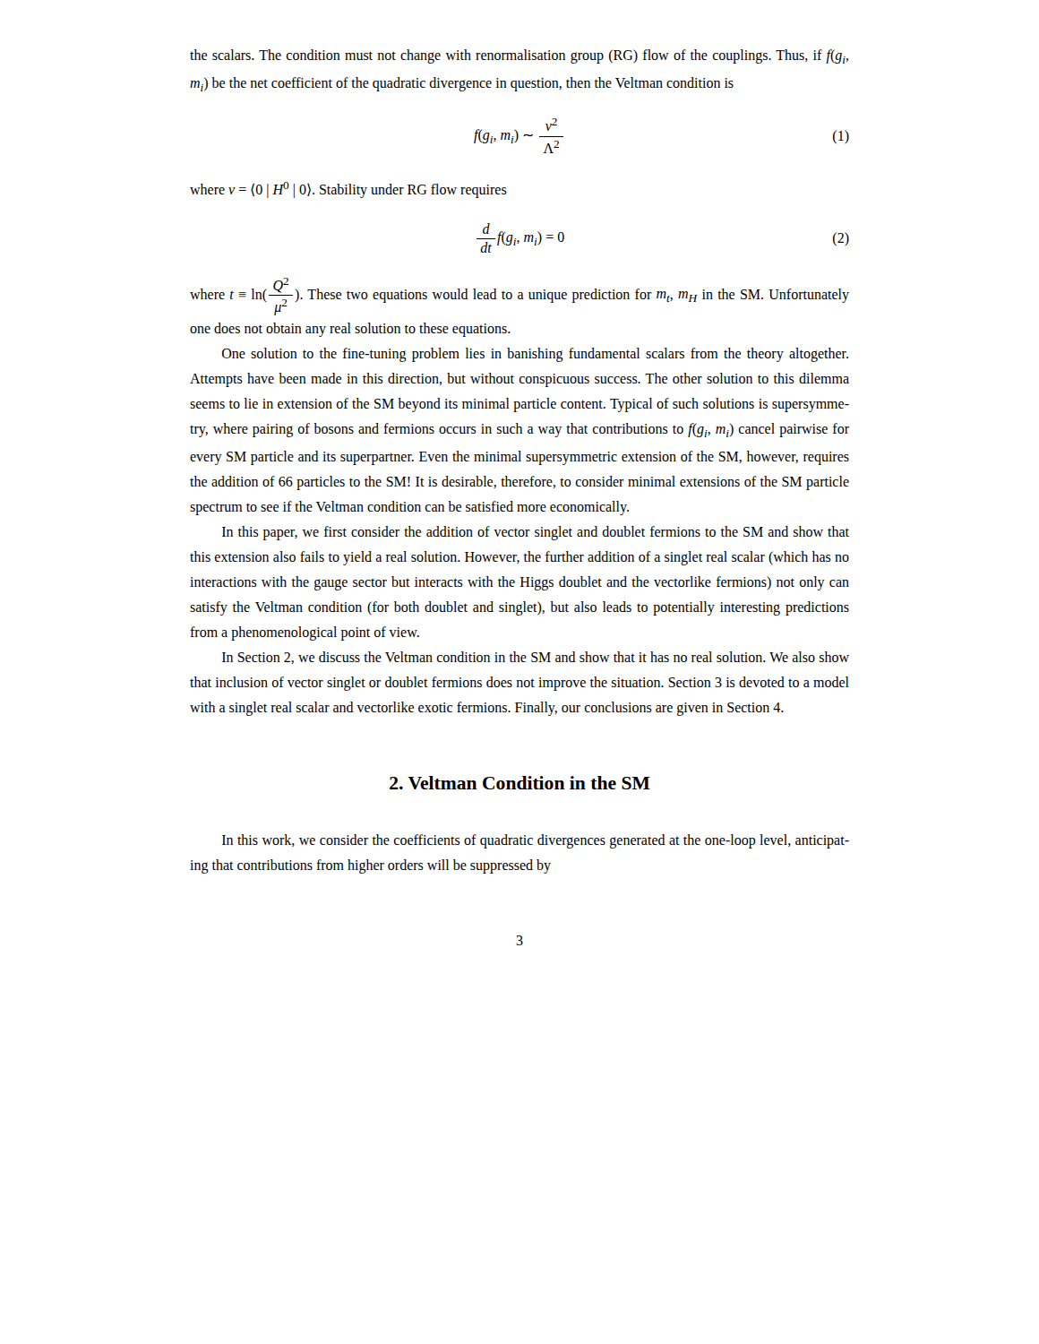the scalars. The condition must not change with renormalisation group (RG) flow of the couplings. Thus, if f(gi, mi) be the net coefficient of the quadratic divergence in question, then the Veltman condition is
f(gi, mi) ∼ v2 Λ2 (1)
where v = ⟨0 | H0 | 0⟩. Stability under RG flow requires
ddt f(gi, mi) = 0 (2)
where t ≡ ln(Q2 μ2). These two equations would lead to a unique prediction for mt, mH in the SM. Unfortunately one does not obtain any real solution to these equations.
One solution to the fine-tuning problem lies in banishing fundamental scalars from the theory altogether. Attempts have been made in this direction, but without conspicuous success. The other solution to this dilemma seems to lie in extension of the SM beyond its minimal particle content. Typical of such solutions is supersymmetry, where pairing of bosons and fermions occurs in such a way that contributions to f(gi, mi) cancel pairwise for every SM particle and its superpartner. Even the minimal supersymmetric extension of the SM, however, requires the addition of 66 particles to the SM! It is desirable, therefore, to consider minimal extensions of the SM particle spectrum to see if the Veltman condition can be satisfied more economically.
In this paper, we first consider the addition of vector singlet and doublet fermions to the SM and show that this extension also fails to yield a real solution. However, the further addition of a singlet real scalar (which has no interactions with the gauge sector but interacts with the Higgs doublet and the vectorlike fermions) not only can satisfy the Veltman condition (for both doublet and singlet), but also leads to potentially interesting predictions from a phenomenological point of view.
In Section 2, we discuss the Veltman condition in the SM and show that it has no real solution. We also show that inclusion of vector singlet or doublet fermions does not improve the situation. Section 3 is devoted to a model with a singlet real scalar and vectorlike exotic fermions. Finally, our conclusions are given in Section 4.
2. Veltman Condition in the SM
In this work, we consider the coefficients of quadratic divergences generated at the one-loop level, anticipating that contributions from higher orders will be suppressed by
3